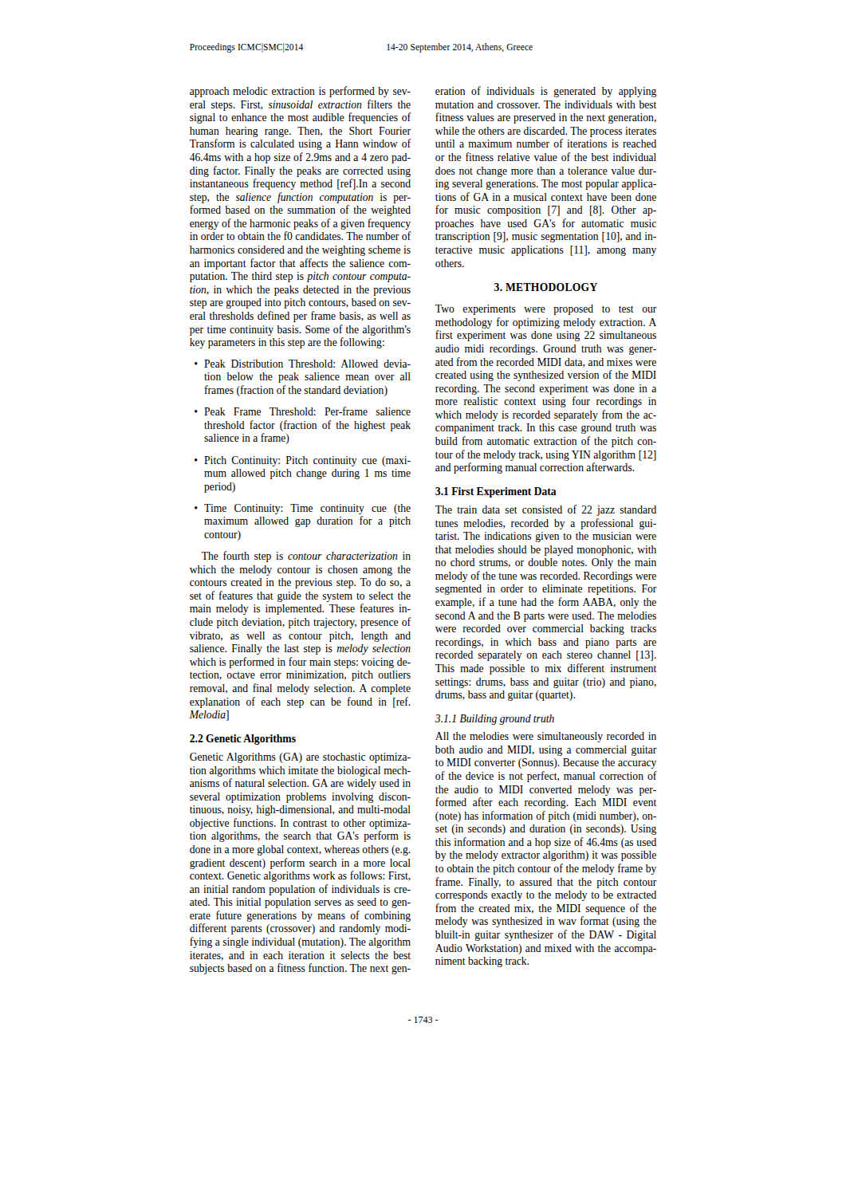Proceedings ICMC|SMC|2014 14-20 September 2014, Athens, Greece
approach melodic extraction is performed by several steps. First, sinusoidal extraction filters the signal to enhance the most audible frequencies of human hearing range. Then, the Short Fourier Transform is calculated using a Hann window of 46.4ms with a hop size of 2.9ms and a 4 zero padding factor. Finally the peaks are corrected using instantaneous frequency method [ref].In a second step, the salience function computation is performed based on the summation of the weighted energy of the harmonic peaks of a given frequency in order to obtain the f0 candidates. The number of harmonics considered and the weighting scheme is an important factor that affects the salience computation. The third step is pitch contour computation, in which the peaks detected in the previous step are grouped into pitch contours, based on several thresholds defined per frame basis, as well as per time continuity basis. Some of the algorithm's key parameters in this step are the following:
Peak Distribution Threshold: Allowed deviation below the peak salience mean over all frames (fraction of the standard deviation)
Peak Frame Threshold: Per-frame salience threshold factor (fraction of the highest peak salience in a frame)
Pitch Continuity: Pitch continuity cue (maximum allowed pitch change during 1 ms time period)
Time Continuity: Time continuity cue (the maximum allowed gap duration for a pitch contour)
The fourth step is contour characterization in which the melody contour is chosen among the contours created in the previous step. To do so, a set of features that guide the system to select the main melody is implemented. These features include pitch deviation, pitch trajectory, presence of vibrato, as well as contour pitch, length and salience. Finally the last step is melody selection which is performed in four main steps: voicing detection, octave error minimization, pitch outliers removal, and final melody selection. A complete explanation of each step can be found in [ref. Melodia]
2.2 Genetic Algorithms
Genetic Algorithms (GA) are stochastic optimization algorithms which imitate the biological mechanisms of natural selection. GA are widely used in several optimization problems involving discontinuous, noisy, high-dimensional, and multi-modal objective functions. In contrast to other optimization algorithms, the search that GA's perform is done in a more global context, whereas others (e.g. gradient descent) perform search in a more local context. Genetic algorithms work as follows: First, an initial random population of individuals is created. This initial population serves as seed to generate future generations by means of combining different parents (crossover) and randomly modifying a single individual (mutation). The algorithm iterates, and in each iteration it selects the best subjects based on a fitness function. The next generation of individuals is generated by applying mutation and crossover. The individuals with best fitness values are preserved in the next generation, while the others are discarded. The process iterates until a maximum number of iterations is reached or the fitness relative value of the best individual does not change more than a tolerance value during several generations. The most popular applications of GA in a musical context have been done for music composition [7] and [8]. Other approaches have used GA's for automatic music transcription [9], music segmentation [10], and interactive music applications [11], among many others.
3. Methodology
Two experiments were proposed to test our methodology for optimizing melody extraction. A first experiment was done using 22 simultaneous audio midi recordings. Ground truth was generated from the recorded MIDI data, and mixes were created using the synthesized version of the MIDI recording. The second experiment was done in a more realistic context using four recordings in which melody is recorded separately from the accompaniment track. In this case ground truth was build from automatic extraction of the pitch contour of the melody track, using YIN algorithm [12] and performing manual correction afterwards.
3.1 First Experiment Data
The train data set consisted of 22 jazz standard tunes melodies, recorded by a professional guitarist. The indications given to the musician were that melodies should be played monophonic, with no chord strums, or double notes. Only the main melody of the tune was recorded. Recordings were segmented in order to eliminate repetitions. For example, if a tune had the form AABA, only the second A and the B parts were used. The melodies were recorded over commercial backing tracks recordings, in which bass and piano parts are recorded separately on each stereo channel [13]. This made possible to mix different instrument settings: drums, bass and guitar (trio) and piano, drums, bass and guitar (quartet).
3.1.1 Building ground truth
All the melodies were simultaneously recorded in both audio and MIDI, using a commercial guitar to MIDI converter (Sonnus). Because the accuracy of the device is not perfect, manual correction of the audio to MIDI converted melody was performed after each recording. Each MIDI event (note) has information of pitch (midi number), onset (in seconds) and duration (in seconds). Using this information and a hop size of 46.4ms (as used by the melody extractor algorithm) it was possible to obtain the pitch contour of the melody frame by frame. Finally, to assured that the pitch contour corresponds exactly to the melody to be extracted from the created mix, the MIDI sequence of the melody was synthesized in wav format (using the bluilt-in guitar synthesizer of the DAW - Digital Audio Workstation) and mixed with the accompaniment backing track.
- 1743 -